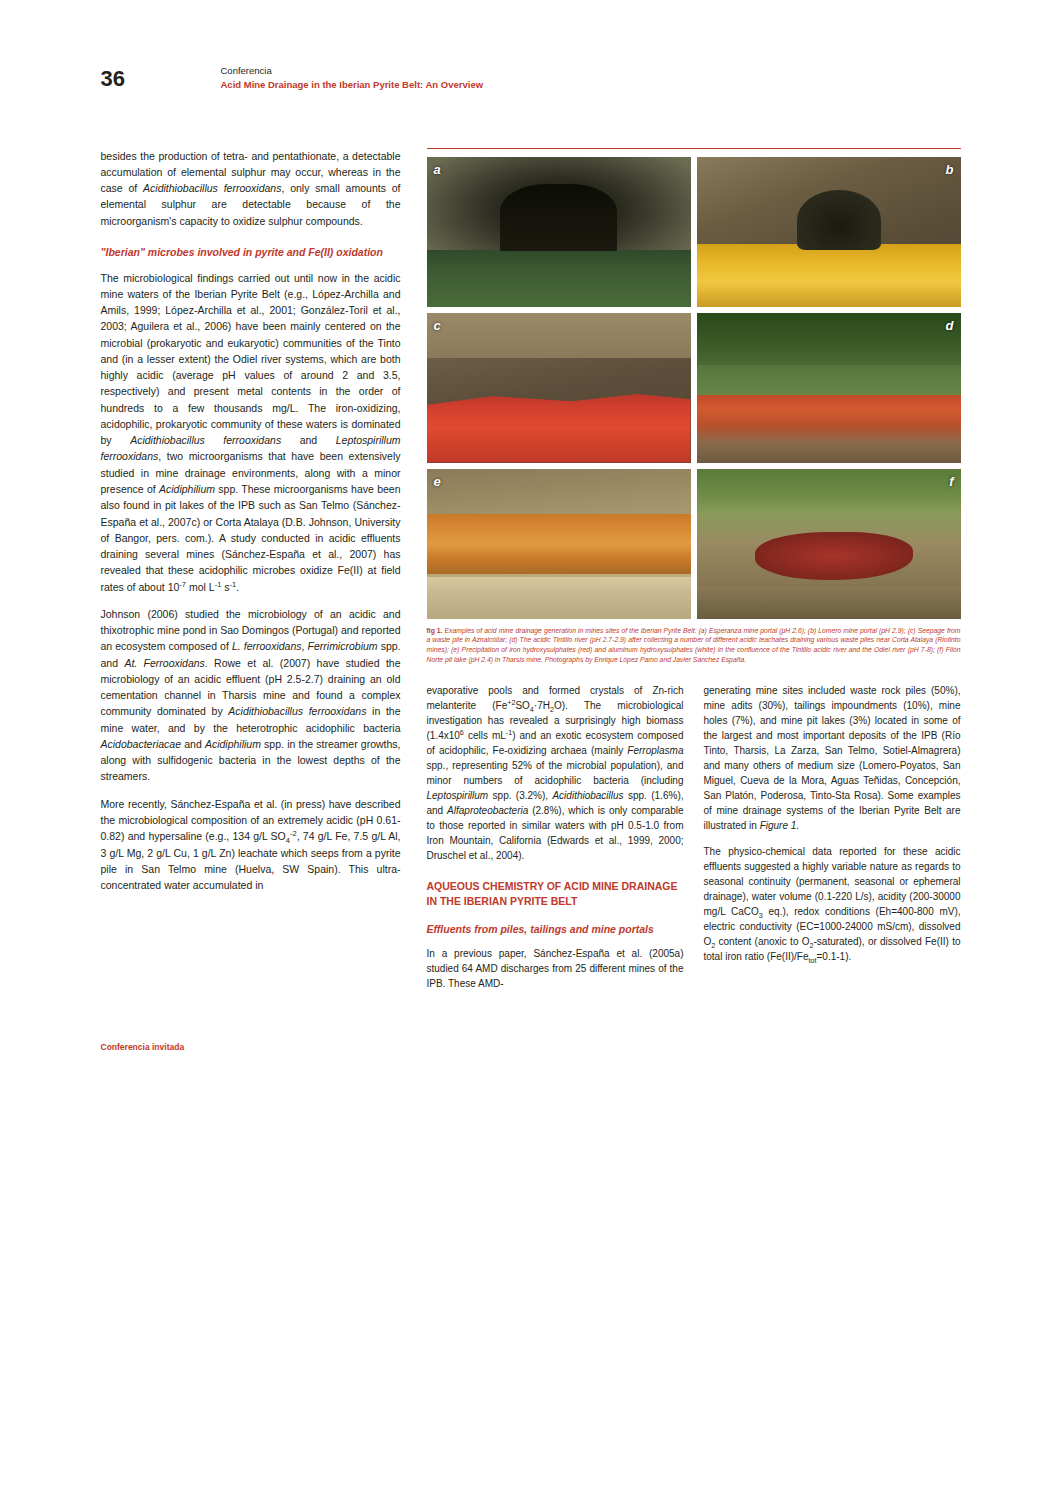36
Conferencia
Acid Mine Drainage in the Iberian Pyrite Belt: An Overview
besides the production of tetra- and pentathionate, a detectable accumulation of elemental sulphur may occur, whereas in the case of Acidithiobacillus ferrooxidans, only small amounts of elemental sulphur are detectable because of the microorganism's capacity to oxidize sulphur compounds.
"Iberian" microbes involved in pyrite and Fe(II) oxidation
The microbiological findings carried out until now in the acidic mine waters of the Iberian Pyrite Belt (e.g., López-Archilla and Amils, 1999; López-Archilla et al., 2001; González-Toril et al., 2003; Aguilera et al., 2006) have been mainly centered on the microbial (prokaryotic and eukaryotic) communities of the Tinto and (in a lesser extent) the Odiel river systems, which are both highly acidic (average pH values of around 2 and 3.5, respectively) and present metal contents in the order of hundreds to a few thousands mg/L. The iron-oxidizing, acidophilic, prokaryotic community of these waters is dominated by Acidithiobacillus ferrooxidans and Leptospirillum ferrooxidans, two microorganisms that have been extensively studied in mine drainage environments, along with a minor presence of Acidiphilium spp. These microorganisms have been also found in pit lakes of the IPB such as San Telmo (Sánchez-España et al., 2007c) or Corta Atalaya (D.B. Johnson, University of Bangor, pers. com.). A study conducted in acidic effluents draining several mines (Sánchez-España et al., 2007) has revealed that these acidophilic microbes oxidize Fe(II) at field rates of about 10-7 mol L-1 s-1.
Johnson (2006) studied the microbiology of an acidic and thixotrophic mine pond in Sao Domingos (Portugal) and reported an ecosystem composed of L. ferrooxidans, Ferrimicrobium spp. and At. Ferrooxidans. Rowe et al. (2007) have studied the microbiology of an acidic effluent (pH 2.5-2.7) draining an old cementation channel in Tharsis mine and found a complex community dominated by Acidithiobacillus ferrooxidans in the mine water, and by the heterotrophic acidophilic bacteria Acidobacteriacae and Acidiphilium spp. in the streamer growths, along with sulfidogenic bacteria in the lowest depths of the streamers.
More recently, Sánchez-España et al. (in press) have described the microbiological composition of an extremely acidic (pH 0.61-0.82) and hypersaline (e.g., 134 g/L SO4-2, 74 g/L Fe, 7.5 g/L Al, 3 g/L Mg, 2 g/L Cu, 1 g/L Zn) leachate which seeps from a pyrite pile in San Telmo mine (Huelva, SW Spain). This ultra-concentrated water accumulated in
a
b
c
d
e
f
fig 1. Examples of acid mine drainage generation in mines sites of the Iberian Pyrite Belt: (a) Esperanza mine portal (pH 2.6); (b) Lomero mine portal (pH 2.9); (c) Seepage from a waste pile in Aznalcóllar; (d) The acidic Tintillo river (pH 2.7-2.9) after collecting a number of different acidic leachates draining various waste piles near Corta Atalaya (Riotinto mines); (e) Precipitation of iron hydroxysulphates (red) and aluminum hydroxysulphates (white) in the confluence of the Tintillo acidic river and the Odiel river (pH 7-8); (f) Filón Norte pit lake (pH 2.4) in Tharsis mine. Photographs by Enrique López Pamo and Javier Sánchez España.
evaporative pools and formed crystals of Zn-rich melanterite (Fe+2SO4·7H2O). The microbiological investigation has revealed a surprisingly high biomass (1.4x106 cells mL-1) and an exotic ecosystem composed of acidophilic, Fe-oxidizing archaea (mainly Ferroplasma spp., representing 52% of the microbial population), and minor numbers of acidophilic bacteria (including Leptospirillum spp. (3.2%), Acidithiobacillus spp. (1.6%), and Alfaproteobacteria (2.8%), which is only comparable to those reported in similar waters with pH 0.5-1.0 from Iron Mountain, California (Edwards et al., 1999, 2000; Druschel et al., 2004).
Aqueous chemistry of acid mine drainage in the Iberian Pyrite Belt
Effluents from piles, tailings and mine portals
In a previous paper, Sánchez-España et al. (2005a) studied 64 AMD discharges from 25 different mines of the IPB. These AMD-
generating mine sites included waste rock piles (50%), mine adits (30%), tailings impoundments (10%), mine holes (7%), and mine pit lakes (3%) located in some of the largest and most important deposits of the IPB (Río Tinto, Tharsis, La Zarza, San Telmo, Sotiel-Almagrera) and many others of medium size (Lomero-Poyatos, San Miguel, Cueva de la Mora, Aguas Teñidas, Concepción, San Platón, Poderosa, Tinto-Sta Rosa). Some examples of mine drainage systems of the Iberian Pyrite Belt are illustrated in Figure 1.
The physico-chemical data reported for these acidic effluents suggested a highly variable nature as regards to seasonal continuity (permanent, seasonal or ephemeral drainage), water volume (0.1-220 L/s), acidity (200-30000 mg/L CaCO3 eq.), redox conditions (Eh=400-800 mV), electric conductivity (EC=1000-24000 mS/cm), dissolved O2 content (anoxic to O2-saturated), or dissolved Fe(II) to total iron ratio (Fe(II)/Fetot=0.1-1).
Conferencia invitada